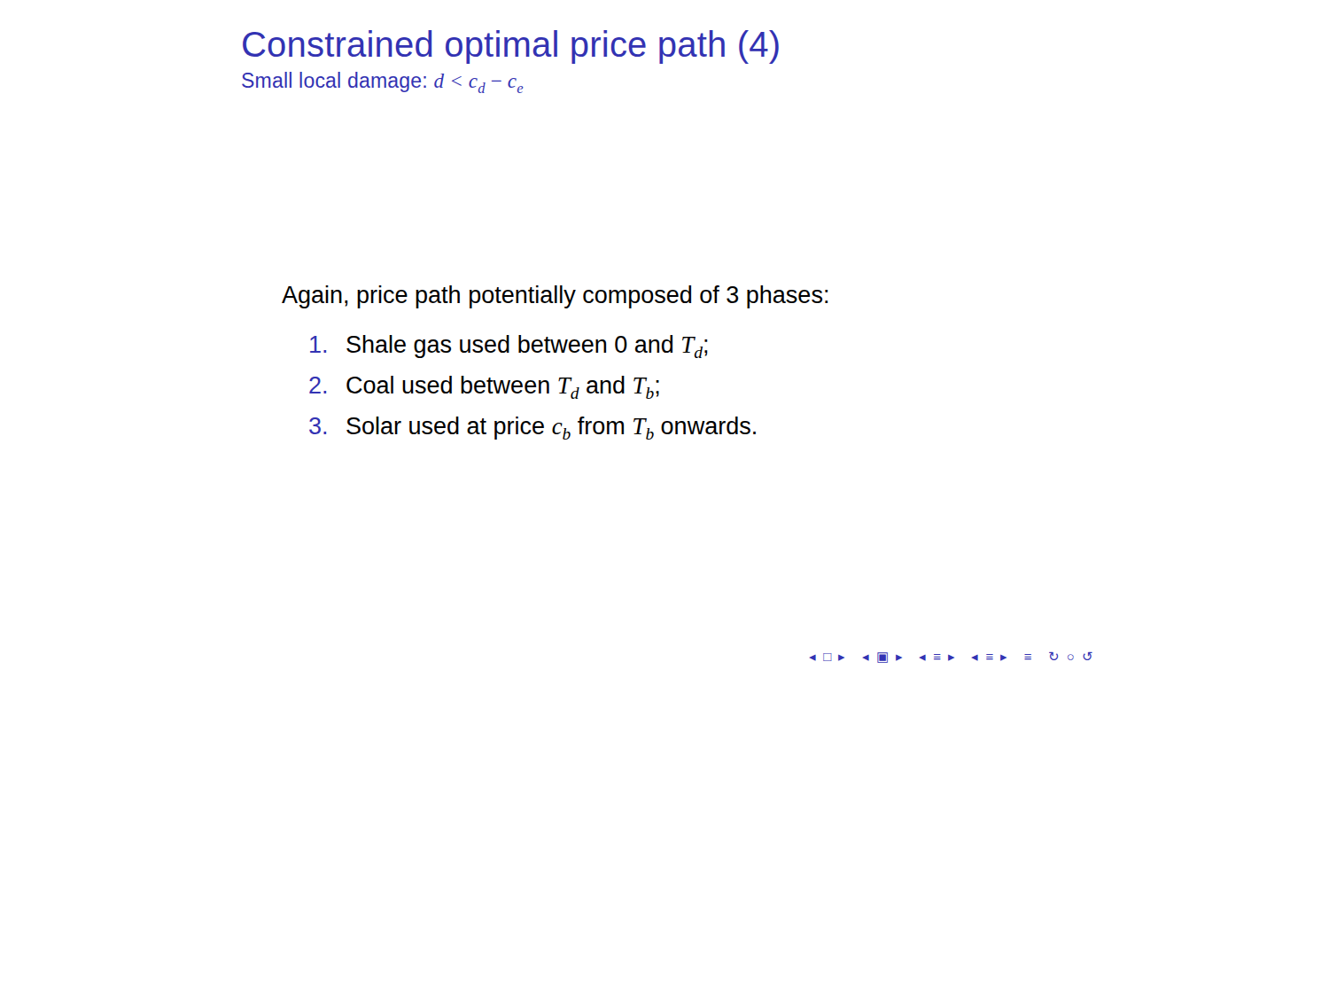Constrained optimal price path (4)
Small local damage: d < cd − ce
Again, price path potentially composed of 3 phases:
Shale gas used between 0 and Td;
Coal used between Td and Tb;
Solar used at price cb from Tb onwards.
◂ □ ▸ ◂ ▣ ▸ ◂ ≡ ▸ ◂ ≡ ▸ ≡ ↻ ○ ↺